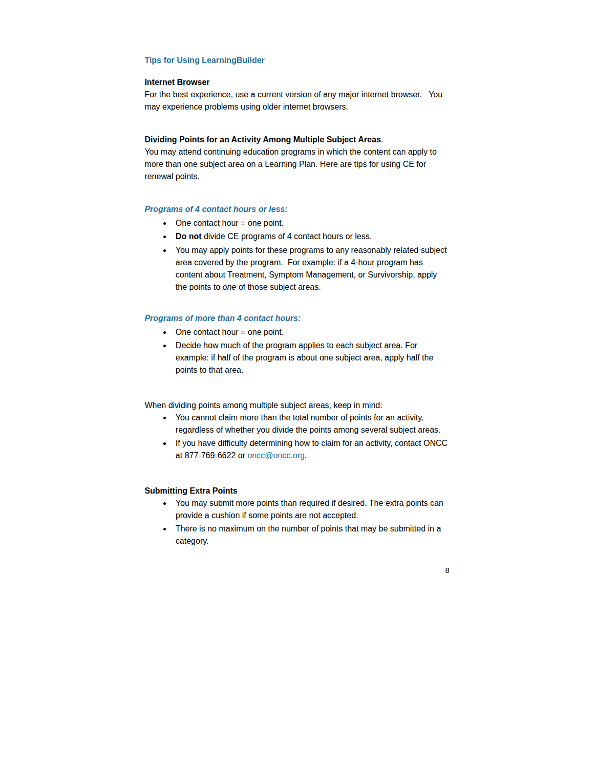Tips for Using LearningBuilder
Internet Browser
For the best experience, use a current version of any major internet browser. You may experience problems using older internet browsers.
Dividing Points for an Activity Among Multiple Subject Areas
.
You may attend continuing education programs in which the content can apply to more than one subject area on a Learning Plan. Here are tips for using CE for renewal points.
Programs of 4 contact hours or less:
One contact hour = one point.
Do not divide CE programs of 4 contact hours or less.
You may apply points for these programs to any reasonably related subject area covered by the program. For example: if a 4-hour program has content about Treatment, Symptom Management, or Survivorship, apply the points to one of those subject areas.
Programs of more than 4 contact hours:
One contact hour = one point.
Decide how much of the program applies to each subject area. For example: if half of the program is about one subject area, apply half the points to that area.
When dividing points among multiple subject areas, keep in mind:
You cannot claim more than the total number of points for an activity, regardless of whether you divide the points among several subject areas.
If you have difficulty determining how to claim for an activity, contact ONCC at 877-769-6622 or oncc@oncc.org.
Submitting Extra Points
You may submit more points than required if desired. The extra points can provide a cushion if some points are not accepted.
There is no maximum on the number of points that may be submitted in a category.
8